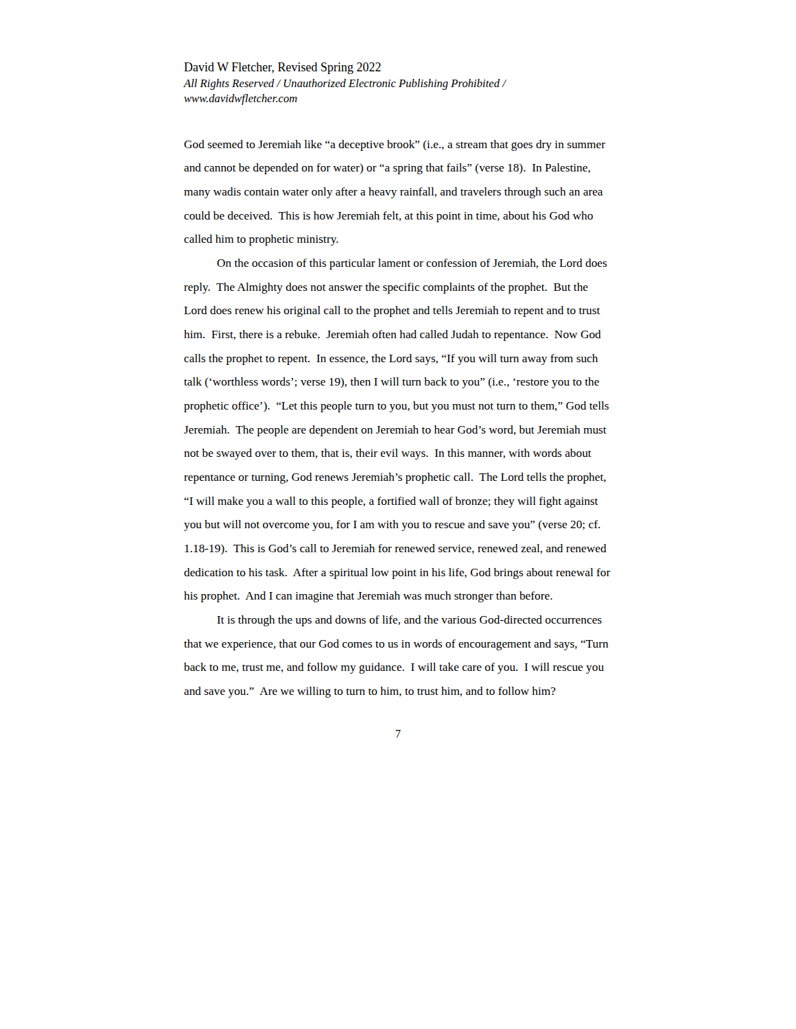David W Fletcher, Revised Spring 2022
All Rights Reserved / Unauthorized Electronic Publishing Prohibited / www.davidwfletcher.com
God seemed to Jeremiah like “a deceptive brook” (i.e., a stream that goes dry in summer and cannot be depended on for water) or “a spring that fails” (verse 18). In Palestine, many wadis contain water only after a heavy rainfall, and travelers through such an area could be deceived. This is how Jeremiah felt, at this point in time, about his God who called him to prophetic ministry.
On the occasion of this particular lament or confession of Jeremiah, the Lord does reply. The Almighty does not answer the specific complaints of the prophet. But the Lord does renew his original call to the prophet and tells Jeremiah to repent and to trust him. First, there is a rebuke. Jeremiah often had called Judah to repentance. Now God calls the prophet to repent. In essence, the Lord says, “If you will turn away from such talk (‘worthless words’; verse 19), then I will turn back to you” (i.e., ‘restore you to the prophetic office’). “Let this people turn to you, but you must not turn to them,” God tells Jeremiah. The people are dependent on Jeremiah to hear God’s word, but Jeremiah must not be swayed over to them, that is, their evil ways. In this manner, with words about repentance or turning, God renews Jeremiah’s prophetic call. The Lord tells the prophet, “I will make you a wall to this people, a fortified wall of bronze; they will fight against you but will not overcome you, for I am with you to rescue and save you” (verse 20; cf. 1.18-19). This is God’s call to Jeremiah for renewed service, renewed zeal, and renewed dedication to his task. After a spiritual low point in his life, God brings about renewal for his prophet. And I can imagine that Jeremiah was much stronger than before.
It is through the ups and downs of life, and the various God-directed occurrences that we experience, that our God comes to us in words of encouragement and says, “Turn back to me, trust me, and follow my guidance. I will take care of you. I will rescue you and save you.” Are we willing to turn to him, to trust him, and to follow him?
7